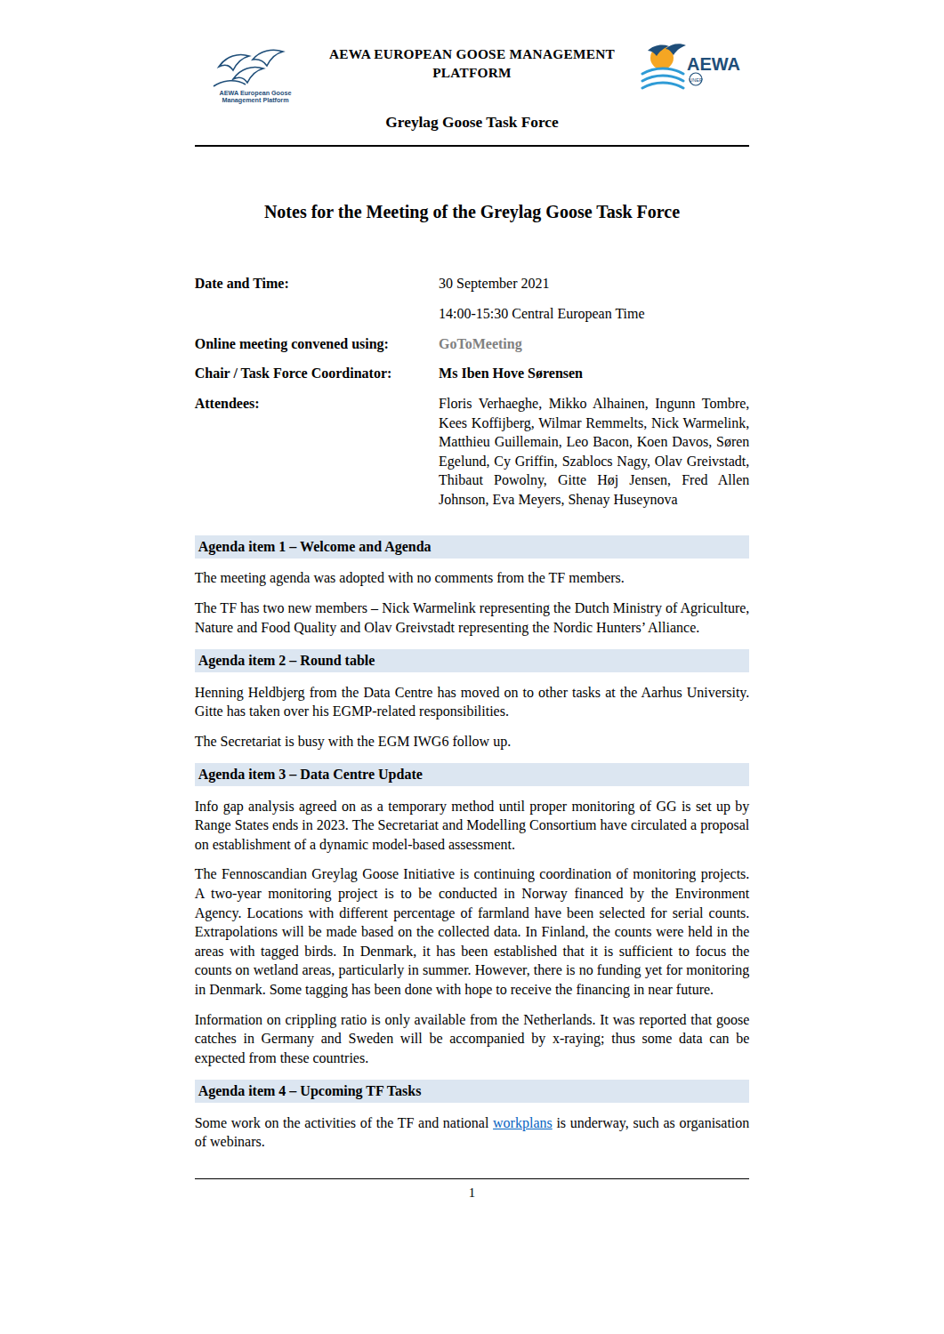AEWA European Goose Management Platform
AEWA EUROPEAN GOOSE MANAGEMENT PLATFORM
Greylag Goose Task Force
AEWA UNEP
Notes for the Meeting of the Greylag Goose Task Force
| Date and Time: | 30 September 2021 |
| | 14:00-15:30 Central European Time |
| Online meeting convened using: | GoToMeeting |
| Chair / Task Force Coordinator: | Ms Iben Hove Sørensen |
| Attendees: | Floris Verhaeghe, Mikko Alhainen, Ingunn Tombre, Kees Koffijberg, Wilmar Remmelts, Nick Warmelink, Matthieu Guillemain, Leo Bacon, Koen Davos, Søren Egelund, Cy Griffin, Szablocs Nagy, Olav Greivstadt, Thibaut Powolny, Gitte Høj Jensen, Fred Allen Johnson, Eva Meyers, Shenay Huseynova |
Agenda item 1 – Welcome and Agenda
The meeting agenda was adopted with no comments from the TF members.
The TF has two new members – Nick Warmelink representing the Dutch Ministry of Agriculture, Nature and Food Quality and Olav Greivstadt representing the Nordic Hunters’ Alliance.
Agenda item 2 – Round table
Henning Heldbjerg from the Data Centre has moved on to other tasks at the Aarhus University. Gitte has taken over his EGMP-related responsibilities.
The Secretariat is busy with the EGM IWG6 follow up.
Agenda item 3 – Data Centre Update
Info gap analysis agreed on as a temporary method until proper monitoring of GG is set up by Range States ends in 2023. The Secretariat and Modelling Consortium have circulated a proposal on establishment of a dynamic model-based assessment.
The Fennoscandian Greylag Goose Initiative is continuing coordination of monitoring projects. A two-year monitoring project is to be conducted in Norway financed by the Environment Agency. Locations with different percentage of farmland have been selected for serial counts. Extrapolations will be made based on the collected data. In Finland, the counts were held in the areas with tagged birds. In Denmark, it has been established that it is sufficient to focus the counts on wetland areas, particularly in summer. However, there is no funding yet for monitoring in Denmark. Some tagging has been done with hope to receive the financing in near future.
Information on crippling ratio is only available from the Netherlands. It was reported that goose catches in Germany and Sweden will be accompanied by x-raying; thus some data can be expected from these countries.
Agenda item 4 – Upcoming TF Tasks
Some work on the activities of the TF and national workplans is underway, such as organisation of webinars.
1